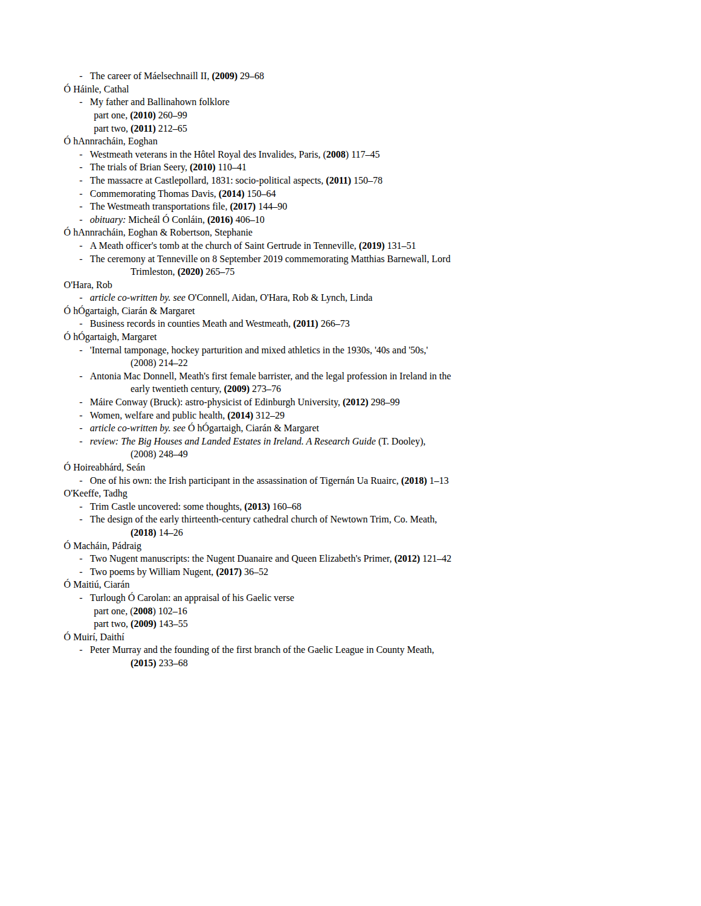The career of Máelsechnaill II, (2009) 29–68
Ó Háinle, Cathal
My father and Ballinahown folklore
part one, (2010) 260–99
part two, (2011) 212–65
Ó hAnnracháin, Eoghan
Westmeath veterans in the Hôtel Royal des Invalides, Paris, (2008) 117–45
The trials of Brian Seery, (2010) 110–41
The massacre at Castlepollard, 1831: socio-political aspects, (2011) 150–78
Commemorating Thomas Davis, (2014) 150–64
The Westmeath transportations file, (2017) 144–90
obituary: Micheál Ó Conláin, (2016) 406–10
Ó hAnnracháin, Eoghan & Robertson, Stephanie
A Meath officer's tomb at the church of Saint Gertrude in Tenneville, (2019) 131–51
The ceremony at Tenneville on 8 September 2019 commemorating Matthias Barnewall, Lord
Trimleston, (2020) 265–75
O'Hara, Rob
article co-written by. see O'Connell, Aidan, O'Hara, Rob & Lynch, Linda
Ó hÓgartaigh, Ciarán & Margaret
Business records in counties Meath and Westmeath, (2011) 266–73
Ó hÓgartaigh, Margaret
'Internal tamponage, hockey parturition and mixed athletics in the 1930s, '40s and '50s,'
(2008) 214–22
Antonia Mac Donnell, Meath's first female barrister, and the legal profession in Ireland in the
early twentieth century, (2009) 273–76
Máire Conway (Bruck): astro-physicist of Edinburgh University, (2012) 298–99
Women, welfare and public health, (2014) 312–29
article co-written by. see Ó hÓgartaigh, Ciarán & Margaret
review: The Big Houses and Landed Estates in Ireland. A Research Guide (T. Dooley),
(2008) 248–49
Ó Hoireabhárd, Seán
One of his own: the Irish participant in the assassination of Tigernán Ua Ruairc, (2018) 1–13
O'Keeffe, Tadhg
Trim Castle uncovered: some thoughts, (2013) 160–68
The design of the early thirteenth-century cathedral church of Newtown Trim, Co. Meath,
(2018) 14–26
Ó Macháin, Pádraig
Two Nugent manuscripts: the Nugent Duanaire and Queen Elizabeth's Primer, (2012) 121–42
Two poems by William Nugent, (2017) 36–52
Ó Maitiú, Ciarán
Turlough Ó Carolan: an appraisal of his Gaelic verse
part one, (2008) 102–16
part two, (2009) 143–55
Ó Muirí, Daithí
Peter Murray and the founding of the first branch of the Gaelic League in County Meath,
(2015) 233–68